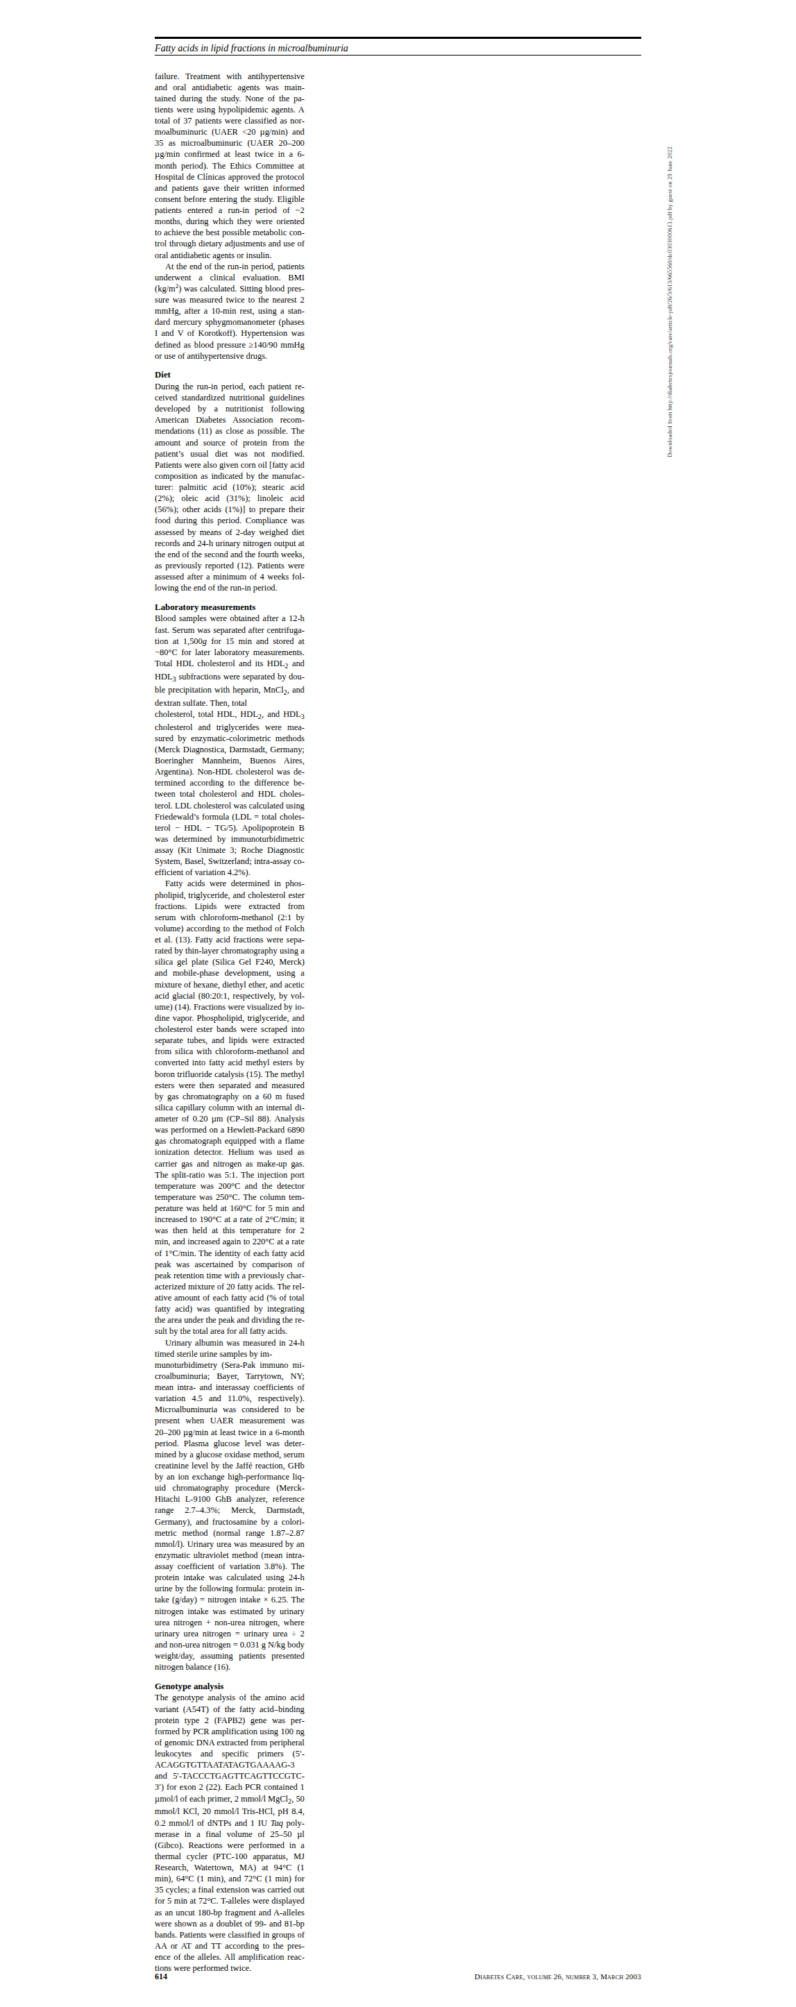Fatty acids in lipid fractions in microalbuminuria
failure. Treatment with antihypertensive and oral antidiabetic agents was maintained during the study. None of the patients were using hypolipidemic agents. A total of 37 patients were classified as normoalbuminuric (UAER <20 µg/min) and 35 as microalbuminuric (UAER 20–200 µg/min confirmed at least twice in a 6-month period). The Ethics Committee at Hospital de Clínicas approved the protocol and patients gave their written informed consent before entering the study. Eligible patients entered a run-in period of ~2 months, during which they were oriented to achieve the best possible metabolic control through dietary adjustments and use of oral antidiabetic agents or insulin.
At the end of the run-in period, patients underwent a clinical evaluation. BMI (kg/m2) was calculated. Sitting blood pressure was measured twice to the nearest 2 mmHg, after a 10-min rest, using a standard mercury sphygmomanometer (phases I and V of Korotkoff). Hypertension was defined as blood pressure ≥140/90 mmHg or use of antihypertensive drugs.
Diet
During the run-in period, each patient received standardized nutritional guidelines developed by a nutritionist following American Diabetes Association recommendations (11) as close as possible. The amount and source of protein from the patient’s usual diet was not modified. Patients were also given corn oil [fatty acid composition as indicated by the manufacturer: palmitic acid (10%); stearic acid (2%); oleic acid (31%); linoleic acid (56%); other acids (1%)] to prepare their food during this period. Compliance was assessed by means of 2-day weighed diet records and 24-h urinary nitrogen output at the end of the second and the fourth weeks, as previously reported (12). Patients were assessed after a minimum of 4 weeks following the end of the run-in period.
Laboratory measurements
Blood samples were obtained after a 12-h fast. Serum was separated after centrifugation at 1,500g for 15 min and stored at −80°C for later laboratory measurements. Total HDL cholesterol and its HDL2 and HDL3 subfractions were separated by double precipitation with heparin, MnCl2, and dextran sulfate. Then, total
cholesterol, total HDL, HDL2, and HDL3 cholesterol and triglycerides were measured by enzymatic-colorimetric methods (Merck Diagnostica, Darmstadt, Germany; Boeringher Mannheim, Buenos Aires, Argentina). Non-HDL cholesterol was determined according to the difference between total cholesterol and HDL cholesterol. LDL cholesterol was calculated using Friedewald’s formula (LDL = total cholesterol − HDL − TG/5). Apolipoprotein B was determined by immunoturbidimetric assay (Kit Unimate 3; Roche Diagnostic System, Basel, Switzerland; intra-assay coefficient of variation 4.2%).
Fatty acids were determined in phospholipid, triglyceride, and cholesterol ester fractions. Lipids were extracted from serum with chloroform-methanol (2:1 by volume) according to the method of Folch et al. (13). Fatty acid fractions were separated by thin-layer chromatography using a silica gel plate (Silica Gel F240, Merck) and mobile-phase development, using a mixture of hexane, diethyl ether, and acetic acid glacial (80:20:1, respectively, by volume) (14). Fractions were visualized by iodine vapor. Phospholipid, triglyceride, and cholesterol ester bands were scraped into separate tubes, and lipids were extracted from silica with chloroform-methanol and converted into fatty acid methyl esters by boron trifluoride catalysis (15). The methyl esters were then separated and measured by gas chromatography on a 60 m fused silica capillary column with an internal diameter of 0.20 µm (CP–Sil 88). Analysis was performed on a Hewlett-Packard 6890 gas chromatograph equipped with a flame ionization detector. Helium was used as carrier gas and nitrogen as make-up gas. The split-ratio was 5:1. The injection port temperature was 200°C and the detector temperature was 250°C. The column temperature was held at 160°C for 5 min and increased to 190°C at a rate of 2°C/min; it was then held at this temperature for 2 min, and increased again to 220°C at a rate of 1°C/min. The identity of each fatty acid peak was ascertained by comparison of peak retention time with a previously characterized mixture of 20 fatty acids. The relative amount of each fatty acid (% of total fatty acid) was quantified by integrating the area under the peak and dividing the result by the total area for all fatty acids.
Urinary albumin was measured in 24-h timed sterile urine samples by im-
munoturbidimetry (Sera-Pak immuno microalbuminuria; Bayer, Tarrytown, NY; mean intra- and interassay coefficients of variation 4.5 and 11.0%, respectively). Microalbuminuria was considered to be present when UAER measurement was 20–200 µg/min at least twice in a 6-month period. Plasma glucose level was determined by a glucose oxidase method, serum creatinine level by the Jaffé reaction, GHb by an ion exchange high-performance liquid chromatography procedure (Merck-Hitachi L-9100 GhB analyzer, reference range 2.7–4.3%; Merck, Darmstadt, Germany), and fructosamine by a colorimetric method (normal range 1.87–2.87 mmol/l). Urinary urea was measured by an enzymatic ultraviolet method (mean intra-assay coefficient of variation 3.8%). The protein intake was calculated using 24-h urine by the following formula: protein intake (g/day) = nitrogen intake × 6.25. The nitrogen intake was estimated by urinary urea nitrogen + non-urea nitrogen, where urinary urea nitrogen = urinary urea ÷ 2 and non-urea nitrogen = 0.031 g N/kg body weight/day, assuming patients presented nitrogen balance (16).
Genotype analysis
The genotype analysis of the amino acid variant (A54T) of the fatty acid–binding protein type 2 (FAPB2) gene was performed by PCR amplification using 100 ng of genomic DNA extracted from peripheral leukocytes and specific primers (5′-ACAGGTGTTAATATAGTGAAAAG-3 and 5′-TACCCTGAGTTCAGTTCCGTC-3′) for exon 2 (22). Each PCR contained 1 µmol/l of each primer, 2 mmol/l MgCl2, 50 mmol/l KCl, 20 mmol/l Tris-HCl, pH 8.4, 0.2 mmol/l of dNTPs and 1 IU Taq polymerase in a final volume of 25–50 µl (Gibco). Reactions were performed in a thermal cycler (PTC-100 apparatus, MJ Research, Watertown, MA) at 94°C (1 min), 64°C (1 min), and 72°C (1 min) for 35 cycles; a final extension was carried out for 5 min at 72°C. T-alleles were displayed as an uncut 180-bp fragment and A-alleles were shown as a doublet of 99- and 81-bp bands. Patients were classified in groups of AA or AT and TT according to the presence of the alleles. All amplification reactions were performed twice.
Downloaded from http://diabetesjournals.org/care/article-pdf/26/3/613/665560/dc0303000613.pdf by guest on 29 June 2022
614 Diabetes Care, volume 26, number 3, March 2003